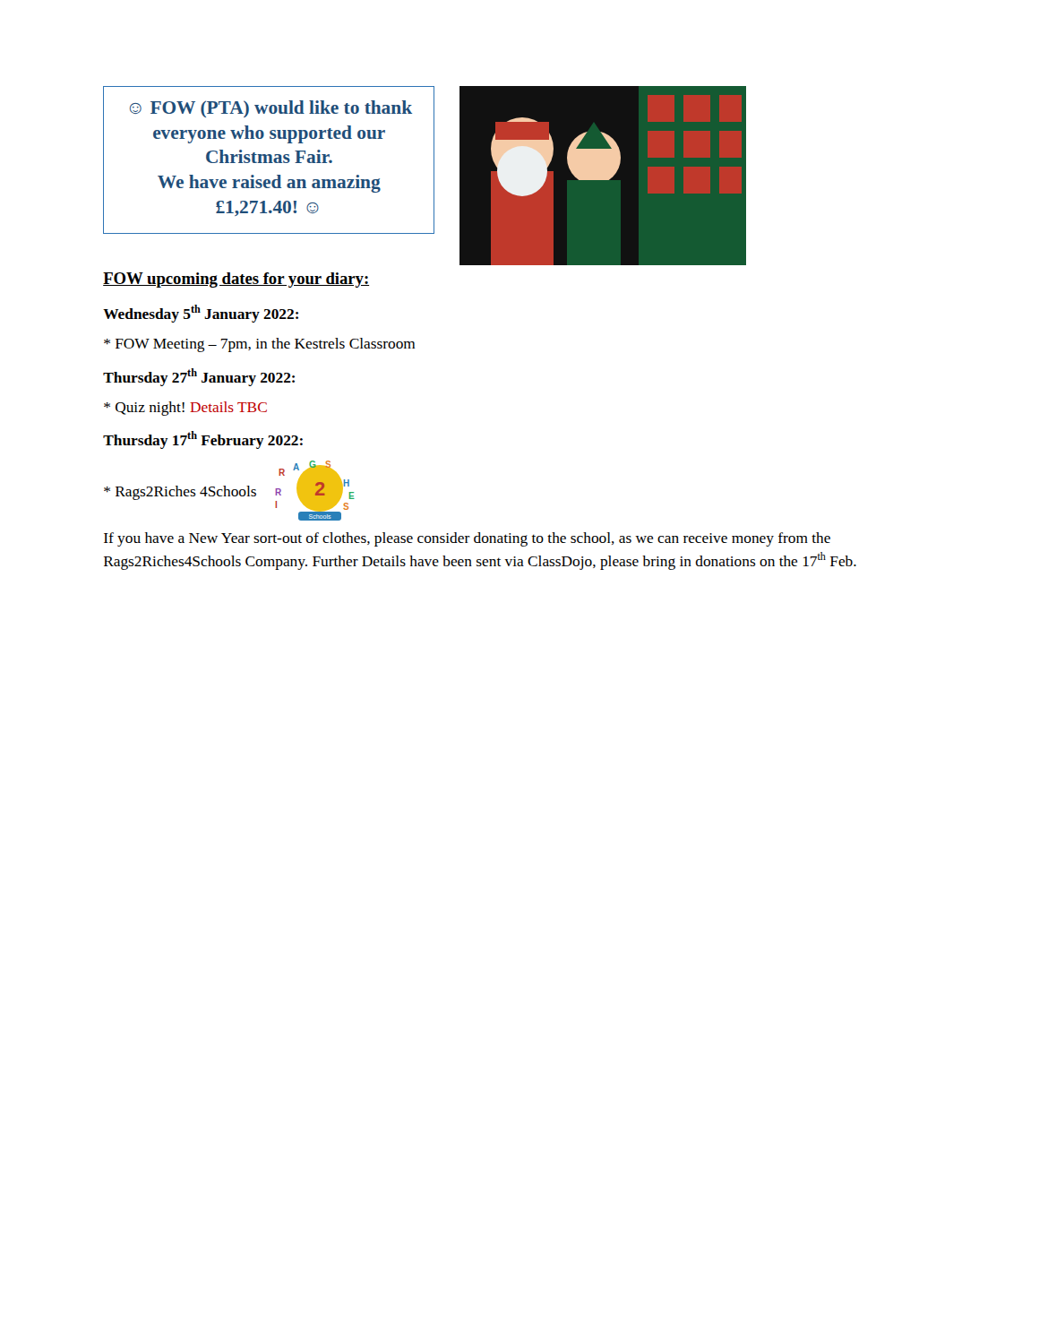☺ FOW (PTA) would like to thank everyone who supported our Christmas Fair.
We have raised an amazing £1,271.40! ☺
FOW upcoming dates for your diary:
Wednesday 5th January 2022:
* FOW Meeting – 7pm, in the Kestrels Classroom
Thursday 27th January 2022:
* Quiz night! Details TBC
Thursday 17th February 2022:
* Rags2Riches 4Schools
If you have a New Year sort-out of clothes, please consider donating to the school, as we can receive money from the Rags2Riches4Schools Company. Further Details have been sent via ClassDojo, please bring in donations on the 17th Feb.